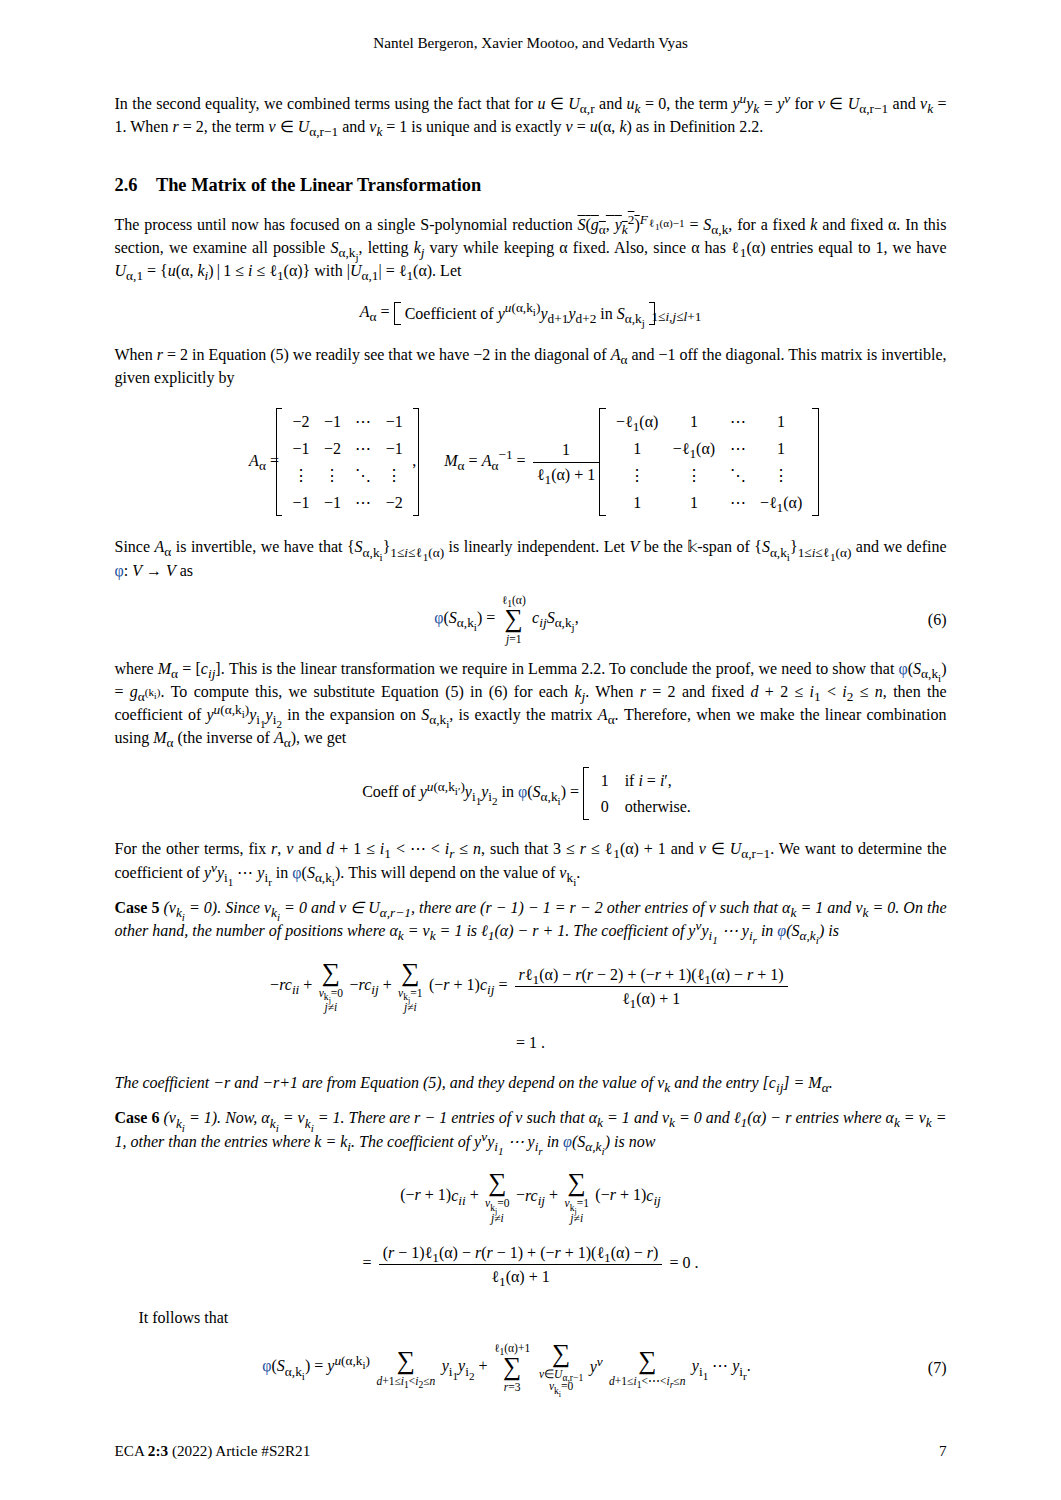Nantel Bergeron, Xavier Mootoo, and Vedarth Vyas
In the second equality, we combined terms using the fact that for u ∈ Uα,r and uk = 0, the term yuyk = yv for v ∈ Uα,r−1 and vk = 1. When r = 2, the term v ∈ Uα,r−1 and vk = 1 is unique and is exactly v = u(α, k) as in Definition 2.2.
2.6 The Matrix of the Linear Transformation
The process until now has focused on a single S-polynomial reduction S(gα, yk2)Fℓ1(α)−1 = Sα,k, for a fixed k and fixed α. In this section, we examine all possible Sα,kj, letting kj vary while keeping α fixed. Also, since α has ℓ1(α) entries equal to 1, we have Uα,1 = {u(α, ki) | 1 ≤ i ≤ ℓ1(α)} with |Uα,1| = ℓ1(α). Let
Aα = Coefficient of yu(α,ki)yd+1yd+2 in Sα,kj 1≤i,j≤l+1
When r = 2 in Equation (5) we readily see that we have −2 in the diagonal of Aα and −1 off the diagonal. This matrix is invertible, given explicitly by
Aα =
| −2 | −1 | ⋯ | −1 |
| −1 | −2 | ⋯ | −1 |
| ⋮ | ⋮ | ⋱ | ⋮ |
| −1 | −1 | ⋯ | −2 |
, Mα = Aα−1 = 1 ℓ1(α) + 1
| −ℓ 1 (α) | 1 | ⋯ | 1 |
| 1 | −ℓ 1 (α) | ⋯ | 1 |
| ⋮ | ⋮ | ⋱ | ⋮ |
| 1 | 1 | ⋯ | −ℓ 1 (α) |
Since Aα is invertible, we have that {Sα,ki}1≤i≤ℓ1(α) is linearly independent. Let V be the 𝕜-span of {Sα,ki}1≤i≤ℓ1(α) and we define φ: V → V as
φ(Sα,ki) = ℓ1(α)∑j=1 cij Sα,kj,
(6)
where Mα = [cij]. This is the linear transformation we require in Lemma 2.2. To conclude the proof, we need to show that φ(Sα,ki) = gα(ki). To compute this, we substitute Equation (5) in (6) for each kj. When r = 2 and fixed d + 2 ≤ i1 < i2 ≤ n, then the coefficient of yu(α,ki)yi1yi2 in the expansion on Sα,ki, is exactly the matrix Aα. Therefore, when we make the linear combination using Mα (the inverse of Aα), we get
Coeff of yu(α,ki′)yi1yi2 in φ(Sα,ki) =
| 1 | if i = i ′, |
| 0 | otherwise. |
For the other terms, fix r, v and d + 1 ≤ i1 < ⋯ < ir ≤ n, such that 3 ≤ r ≤ ℓ1(α) + 1 and v ∈ Uα,r−1. We want to determine the coefficient of yvyi1 ⋯ yir in φ(Sα,ki). This will depend on the value of vki.
Case 5 (vki = 0). Since vki = 0 and v ∈ Uα,r−1, there are (r − 1) − 1 = r − 2 other entries of v such that αk = 1 and vk = 0. On the other hand, the number of positions where αk = vk = 1 is ℓ1(α) − r + 1. The coefficient of yvyi1 ⋯ yir in φ(Sα,ki) is
−rcii + ∑vkj=0
j≠i −rcij + ∑vkj=1
j≠i (−r + 1)cij = rℓ1(α) − r(r − 2) + (−r + 1)(ℓ1(α) − r + 1) ℓ1(α) + 1
= 1 .
The coefficient −r and −r+1 are from Equation (5), and they depend on the value of vk and the entry [cij] = Mα.
Case 6 (vki = 1). Now, αki = vki = 1. There are r − 1 entries of v such that αk = 1 and vk = 0 and ℓ1(α) − r entries where αk = vk = 1, other than the entries where k = ki. The coefficient of yvyi1 ⋯ yir in φ(Sα,ki) is now
(−r + 1)cii + ∑vkj=0
j≠i −rcij + ∑vkj=1
j≠i (−r + 1)cij
= (r − 1)ℓ1(α) − r(r − 1) + (−r + 1)(ℓ1(α) − r) ℓ1(α) + 1 = 0 .
It follows that
φ(Sα,ki) = yu(α,ki) ∑d+1≤i1<i2≤n yi1yi2 + ℓ1(α)+1∑r=3 ∑v∈Uα,r−1
vki=0 yv ∑d+1≤i1<⋯<ir≤n yi1 ⋯ yir.
(7)
ECA 2:3 (2022) Article #S2R21 7